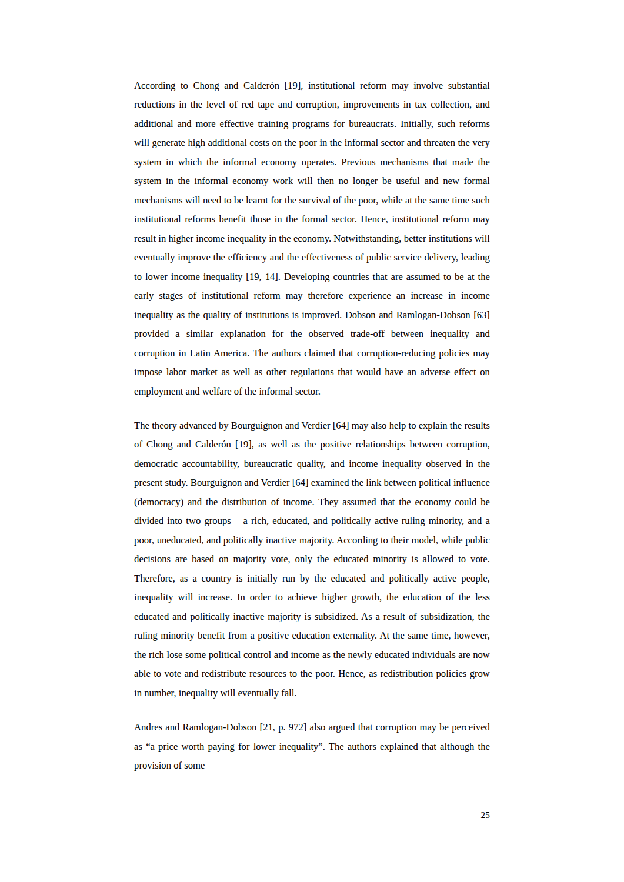According to Chong and Calderón [19], institutional reform may involve substantial reductions in the level of red tape and corruption, improvements in tax collection, and additional and more effective training programs for bureaucrats. Initially, such reforms will generate high additional costs on the poor in the informal sector and threaten the very system in which the informal economy operates. Previous mechanisms that made the system in the informal economy work will then no longer be useful and new formal mechanisms will need to be learnt for the survival of the poor, while at the same time such institutional reforms benefit those in the formal sector. Hence, institutional reform may result in higher income inequality in the economy. Notwithstanding, better institutions will eventually improve the efficiency and the effectiveness of public service delivery, leading to lower income inequality [19, 14]. Developing countries that are assumed to be at the early stages of institutional reform may therefore experience an increase in income inequality as the quality of institutions is improved. Dobson and Ramlogan-Dobson [63] provided a similar explanation for the observed trade-off between inequality and corruption in Latin America. The authors claimed that corruption-reducing policies may impose labor market as well as other regulations that would have an adverse effect on employment and welfare of the informal sector.
The theory advanced by Bourguignon and Verdier [64] may also help to explain the results of Chong and Calderón [19], as well as the positive relationships between corruption, democratic accountability, bureaucratic quality, and income inequality observed in the present study. Bourguignon and Verdier [64] examined the link between political influence (democracy) and the distribution of income. They assumed that the economy could be divided into two groups – a rich, educated, and politically active ruling minority, and a poor, uneducated, and politically inactive majority. According to their model, while public decisions are based on majority vote, only the educated minority is allowed to vote. Therefore, as a country is initially run by the educated and politically active people, inequality will increase. In order to achieve higher growth, the education of the less educated and politically inactive majority is subsidized. As a result of subsidization, the ruling minority benefit from a positive education externality. At the same time, however, the rich lose some political control and income as the newly educated individuals are now able to vote and redistribute resources to the poor. Hence, as redistribution policies grow in number, inequality will eventually fall.
Andres and Ramlogan-Dobson [21, p. 972] also argued that corruption may be perceived as “a price worth paying for lower inequality”. The authors explained that although the provision of some
25